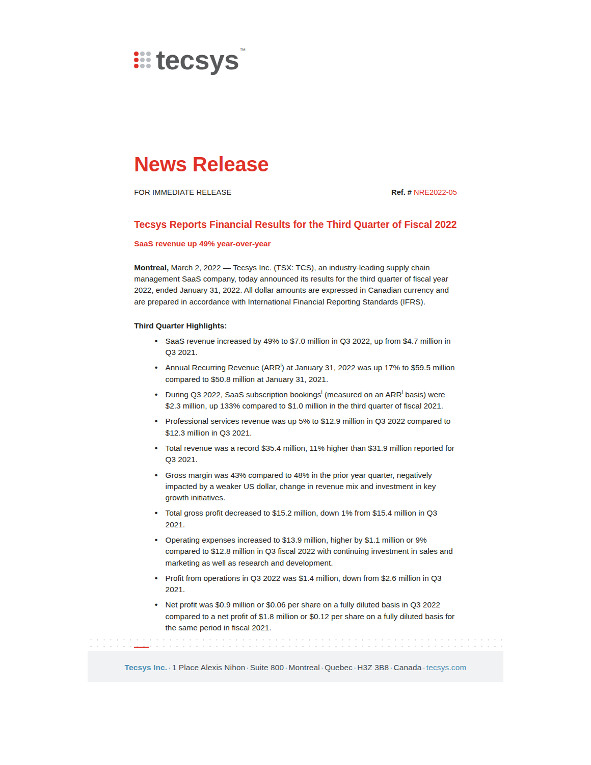tecsys™
News Release
FOR IMMEDIATE RELEASE
Ref. # NRE2022-05
Tecsys Reports Financial Results for the Third Quarter of Fiscal 2022
SaaS revenue up 49% year-over-year
Montreal, March 2, 2022 — Tecsys Inc. (TSX: TCS), an industry-leading supply chain management SaaS company, today announced its results for the third quarter of fiscal year 2022, ended January 31, 2022. All dollar amounts are expressed in Canadian currency and are prepared in accordance with International Financial Reporting Standards (IFRS).
Third Quarter Highlights:
SaaS revenue increased by 49% to $7.0 million in Q3 2022, up from $4.7 million in Q3 2021.
Annual Recurring Revenue (ARRi) at January 31, 2022 was up 17% to $59.5 million compared to $50.8 million at January 31, 2021.
During Q3 2022, SaaS subscription bookingsi (measured on an ARRi basis) were $2.3 million, up 133% compared to $1.0 million in the third quarter of fiscal 2021.
Professional services revenue was up 5% to $12.9 million in Q3 2022 compared to $12.3 million in Q3 2021.
Total revenue was a record $35.4 million, 11% higher than $31.9 million reported for Q3 2021.
Gross margin was 43% compared to 48% in the prior year quarter, negatively impacted by a weaker US dollar, change in revenue mix and investment in key growth initiatives.
Total gross profit decreased to $15.2 million, down 1% from $15.4 million in Q3 2021.
Operating expenses increased to $13.9 million, higher by $1.1 million or 9% compared to $12.8 million in Q3 fiscal 2022 with continuing investment in sales and marketing as well as research and development.
Profit from operations in Q3 2022 was $1.4 million, down from $2.6 million in Q3 2021.
Net profit was $0.9 million or $0.06 per share on a fully diluted basis in Q3 2022 compared to a net profit of $1.8 million or $0.12 per share on a fully diluted basis for the same period in fiscal 2021.
Tecsys Inc.·1 Place Alexis Nihon·Suite 800·Montreal·Quebec·H3Z 3B8·Canada·tecsys.com